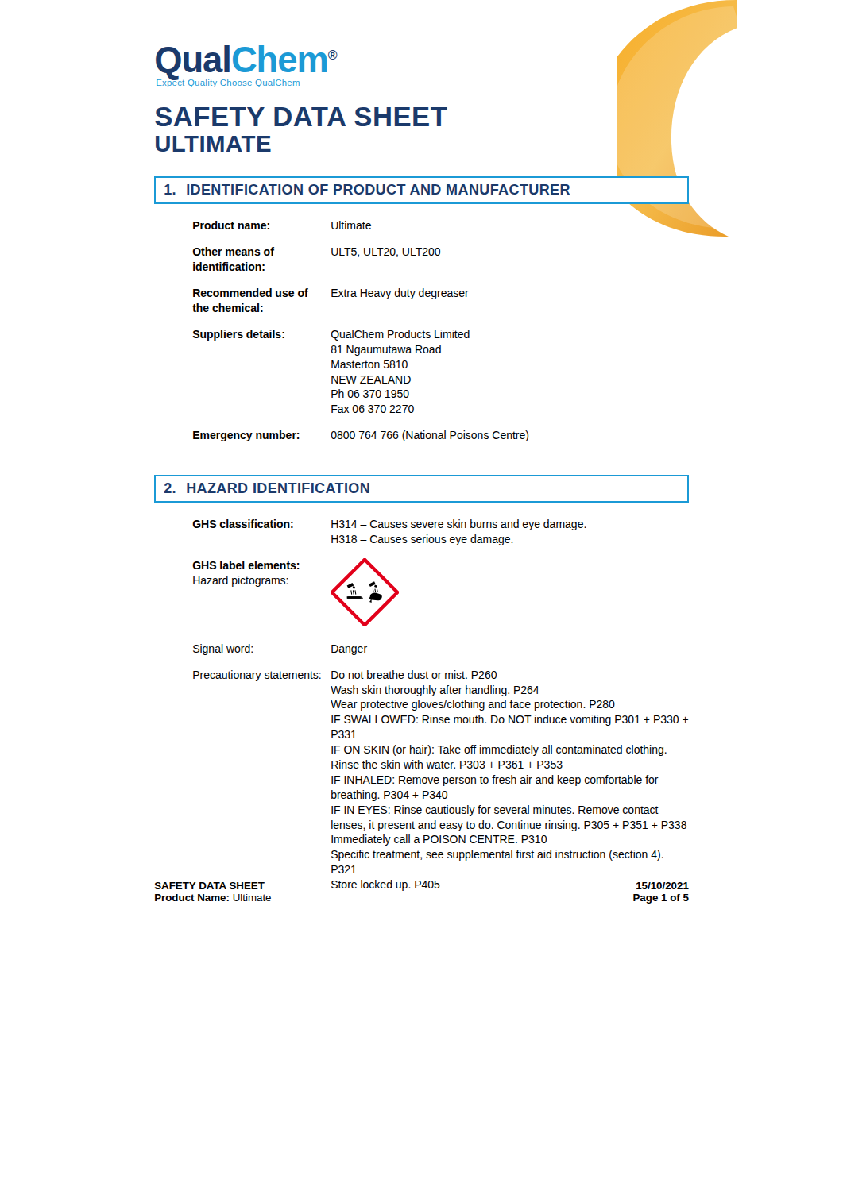Qual Chem®
Expect Quality Choose QualChem
SAFETY DATA SHEETULTIMATE
1. IDENTIFICATION OF PRODUCT AND MANUFACTURER
| Product name: | Ultimate |
| Other means of identification: | ULT5, ULT20, ULT200 |
| Recommended use of the chemical: | Extra Heavy duty degreaser |
| Suppliers details: | QualChem Products Limited 81 Ngaumutawa Road Masterton 5810 NEW ZEALAND Ph 06 370 1950 Fax 06 370 2270 |
| Emergency number: | 0800 764 766 (National Poisons Centre) |
2. HAZARD IDENTIFICATION
| GHS classification: | H314 – Causes severe skin burns and eye damage. H318 – Causes serious eye damage. |
| GHS label elements: Hazard pictograms: | |
| Signal word: | Danger |
| Precautionary statements: | Do not breathe dust or mist. P260 Wash skin thoroughly after handling. P264 Wear protective gloves/clothing and face protection. P280 IF SWALLOWED: Rinse mouth. Do NOT induce vomiting P301 + P330 + P331 IF ON SKIN (or hair): Take off immediately all contaminated clothing. Rinse the skin with water. P303 + P361 + P353 IF INHALED: Remove person to fresh air and keep comfortable for breathing. P304 + P340 IF IN EYES: Rinse cautiously for several minutes. Remove contact lenses, it present and easy to do. Continue rinsing. P305 + P351 + P338 Immediately call a POISON CENTRE. P310 Specific treatment, see supplemental first aid instruction (section 4). P321 Store locked up. P405 |
SAFETY DATA SHEET 15/10/2021
Product Name: Ultimate Page 1 of 5